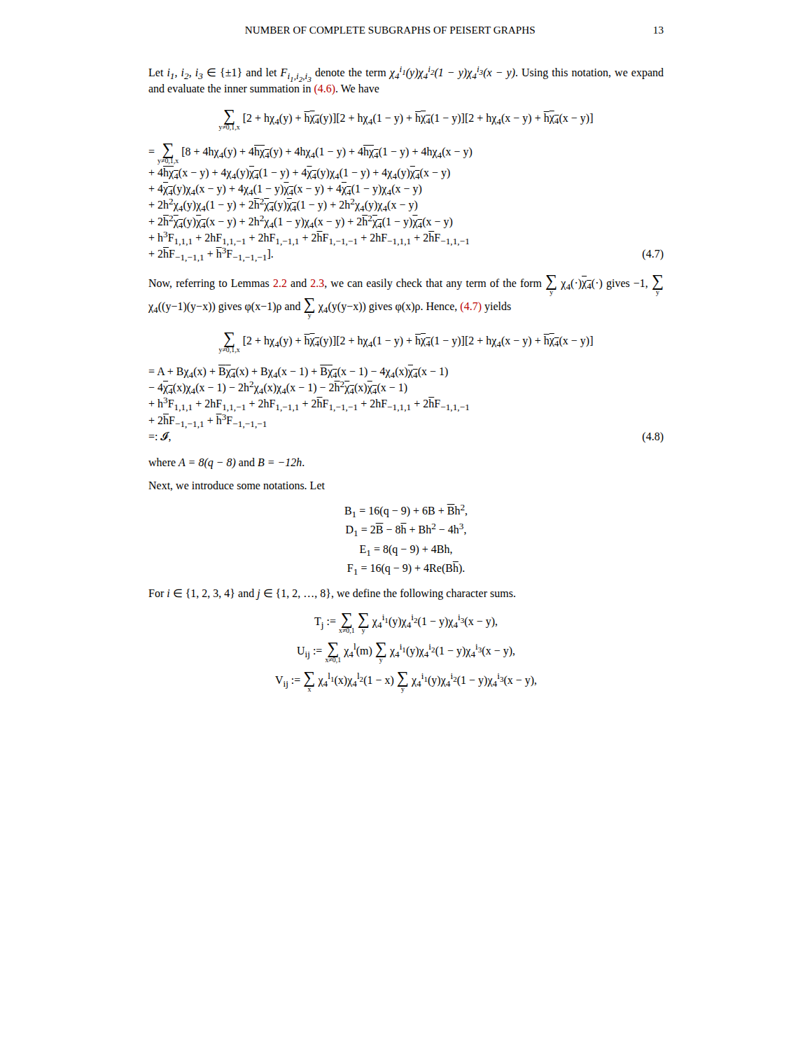NUMBER OF COMPLETE SUBGRAPHS OF PEISERT GRAPHS 13
Let i1, i2, i3 ∈ {±1} and let Fi1,i2,i3 denote the term χ4i1(y)χ4i2(1 − y)χ4i3(x − y). Using this notation, we expand and evaluate the inner summation in (4.6). We have
∑y≠0,1,x [2 + hχ4(y) + hχ4(y)][2 + hχ4(1 − y) + hχ4(1 − y)][2 + hχ4(x − y) + hχ4(x − y)]
= ∑y≠0,1,x [8 + 4hχ4(y) + 4hχ4(y) + 4hχ4(1 − y) + 4hχ4(1 − y) + 4hχ4(x − y)
+ 4hχ4(x − y) + 4χ4(y)χ4(1 − y) + 4χ4(y)χ4(1 − y) + 4χ4(y)χ4(x − y)
+ 4χ4(y)χ4(x − y) + 4χ4(1 − y)χ4(x − y) + 4χ4(1 − y)χ4(x − y)
+ 2h2χ4(y)χ4(1 − y) + 2h2χ4(y)χ4(1 − y) + 2h2χ4(y)χ4(x − y)
+ 2h2χ4(y)χ4(x − y) + 2h2χ4(1 − y)χ4(x − y) + 2h2χ4(1 − y)χ4(x − y)
+ h3F1,1,1 + 2hF1,1,−1 + 2hF1,−1,1 + 2h F1,−1,−1 + 2hF−1,1,1 + 2h F−1,1,−1
+ 2h F−1,−1,1 + h3F−1,−1,−1].
(4.7)
Now, referring to Lemmas 2.2 and 2.3, we can easily check that any term of the form ∑y χ4(·)χ4(·) gives −1, ∑y χ4((y−1)(y−x)) gives φ(x−1)ρ and ∑y χ4(y(y−x)) gives φ(x)ρ. Hence, (4.7) yields
∑y≠0,1,x [2 + hχ4(y) + hχ4(y)][2 + hχ4(1 − y) + hχ4(1 − y)][2 + hχ4(x − y) + hχ4(x − y)]
= A + Bχ4(x) + Bχ4(x) + Bχ4(x − 1) + Bχ4(x − 1) − 4χ4(x)χ4(x − 1)
− 4χ4(x)χ4(x − 1) − 2h2χ4(x)χ4(x − 1) − 2h2χ4(x)χ4(x − 1)
+ h3F1,1,1 + 2hF1,1,−1 + 2hF1,−1,1 + 2h F1,−1,−1 + 2hF−1,1,1 + 2h F−1,1,−1
+ 2h F−1,−1,1 + h3F−1,−1,−1
=: 𝓘,
(4.8)
where A = 8(q − 8) and B = −12h.
Next, we introduce some notations. Let
B1 = 16(q − 9) + 6B + Bh2,
D1 = 2B − 8h + Bh2 − 4h3,
E1 = 8(q − 9) + 4Bh,
F1 = 16(q − 9) + 4Re(Bh).
For i ∈ {1, 2, 3, 4} and j ∈ {1, 2, …, 8}, we define the following character sums.
Tj := ∑x≠0,1 ∑y χ4i1(y)χ4i2(1 − y)χ4i3(x − y),
Uij := ∑x≠0,1 χ4l(m) ∑y χ4i1(y)χ4i2(1 − y)χ4i3(x − y),
Vij := ∑x χ4l1(x)χ4l2(1 − x) ∑y χ4i1(y)χ4i2(1 − y)χ4i3(x − y),